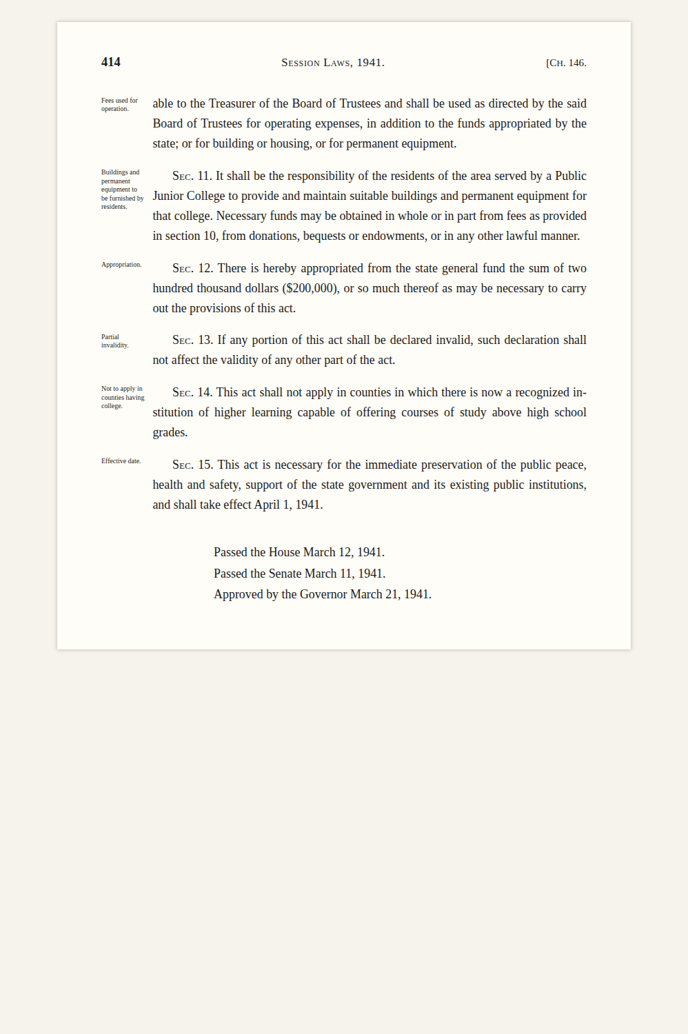414 Session Laws, 1941. [CH. 146.
Fees used for operation.
able to the Treasurer of the Board of Trustees and shall be used as directed by the said Board of Trustees for operating expenses, in addition to the funds appropriated by the state; or for building or housing, or for permanent equipment.
Buildings and permanent equipment to be furnished by residents.
Sec. 11. It shall be the responsibility of the residents of the area served by a Public Junior College to provide and maintain suitable buildings and permanent equipment for that college. Necessary funds may be obtained in whole or in part from fees as provided in section 10, from donations, bequests or endowments, or in any other lawful manner.
Appropriation.
Sec. 12. There is hereby appropriated from the state general fund the sum of two hundred thousand dollars ($200,000), or so much thereof as may be necessary to carry out the provisions of this act.
Partial invalidity.
Sec. 13. If any portion of this act shall be declared invalid, such declaration shall not affect the validity of any other part of the act.
Not to apply in counties having college.
Sec. 14. This act shall not apply in counties in which there is now a recognized institution of higher learning capable of offering courses of study above high school grades.
Effective date.
Sec. 15. This act is necessary for the immediate preservation of the public peace, health and safety, support of the state government and its existing public institutions, and shall take effect April 1, 1941.
Passed the House March 12, 1941.
Passed the Senate March 11, 1941.
Approved by the Governor March 21, 1941.